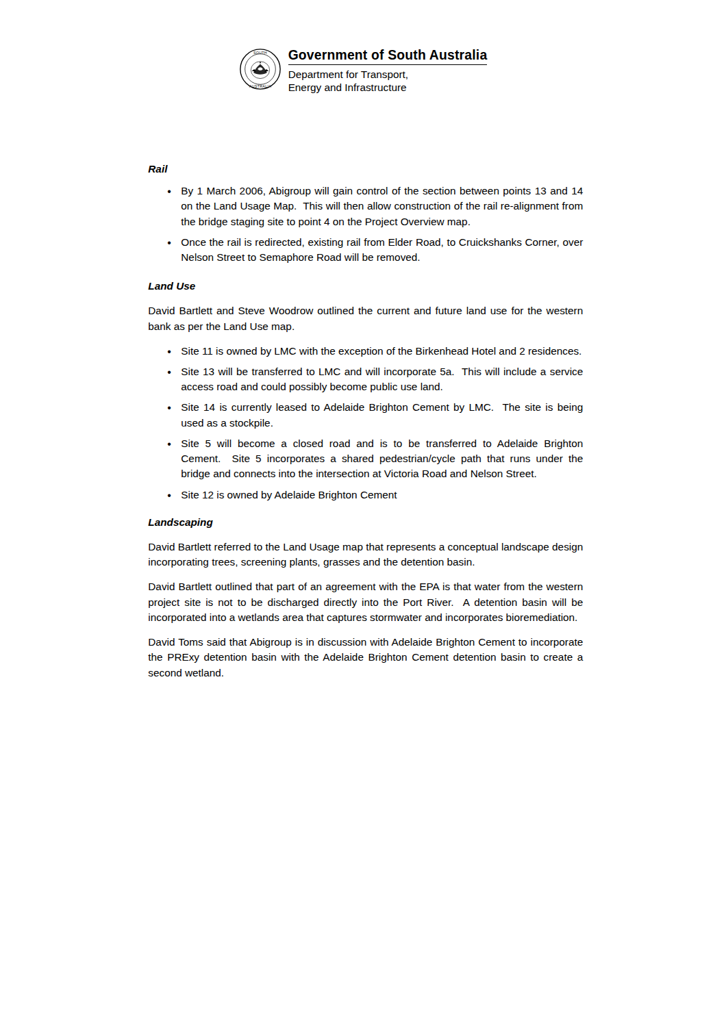SOUTH AUSTRALIA
Government of South Australia
Department for Transport,
Energy and Infrastructure
Rail
By 1 March 2006, Abigroup will gain control of the section between points 13 and 14 on the Land Usage Map. This will then allow construction of the rail re-alignment from the bridge staging site to point 4 on the Project Overview map.
Once the rail is redirected, existing rail from Elder Road, to Cruickshanks Corner, over Nelson Street to Semaphore Road will be removed.
Land Use
David Bartlett and Steve Woodrow outlined the current and future land use for the western bank as per the Land Use map.
Site 11 is owned by LMC with the exception of the Birkenhead Hotel and 2 residences.
Site 13 will be transferred to LMC and will incorporate 5a. This will include a service access road and could possibly become public use land.
Site 14 is currently leased to Adelaide Brighton Cement by LMC. The site is being used as a stockpile.
Site 5 will become a closed road and is to be transferred to Adelaide Brighton Cement. Site 5 incorporates a shared pedestrian/cycle path that runs under the bridge and connects into the intersection at Victoria Road and Nelson Street.
Site 12 is owned by Adelaide Brighton Cement
Landscaping
David Bartlett referred to the Land Usage map that represents a conceptual landscape design incorporating trees, screening plants, grasses and the detention basin.
David Bartlett outlined that part of an agreement with the EPA is that water from the western project site is not to be discharged directly into the Port River. A detention basin will be incorporated into a wetlands area that captures stormwater and incorporates bioremediation.
David Toms said that Abigroup is in discussion with Adelaide Brighton Cement to incorporate the PRExy detention basin with the Adelaide Brighton Cement detention basin to create a second wetland.